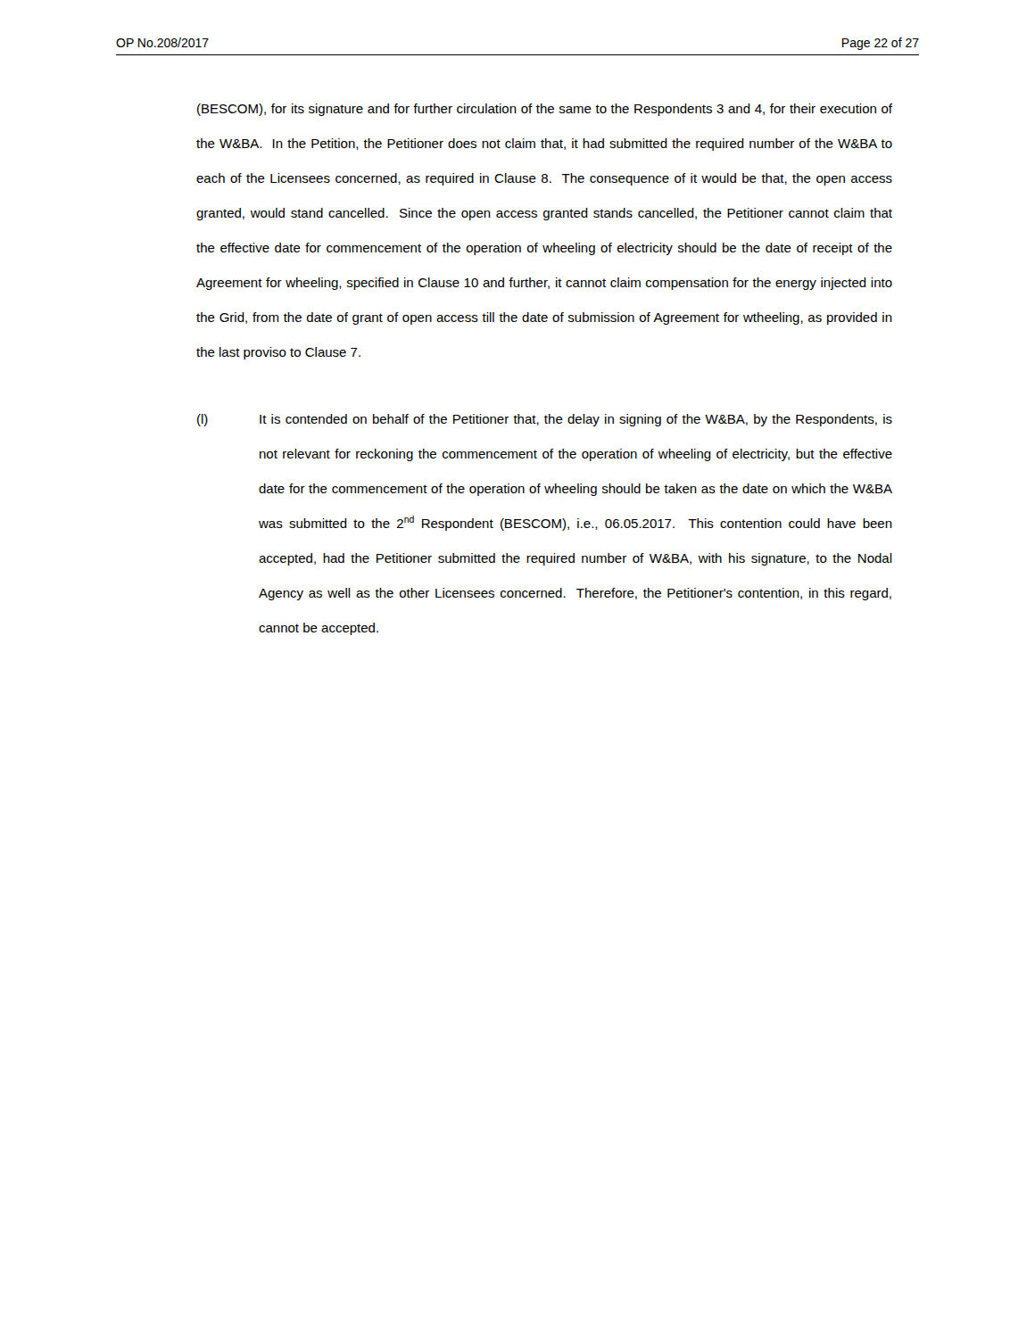OP No.208/2017
Page 22 of 27
(BESCOM), for its signature and for further circulation of the same to the Respondents 3 and 4, for their execution of the W&BA. In the Petition, the Petitioner does not claim that, it had submitted the required number of the W&BA to each of the Licensees concerned, as required in Clause 8. The consequence of it would be that, the open access granted, would stand cancelled. Since the open access granted stands cancelled, the Petitioner cannot claim that the effective date for commencement of the operation of wheeling of electricity should be the date of receipt of the Agreement for wheeling, specified in Clause 10 and further, it cannot claim compensation for the energy injected into the Grid, from the date of grant of open access till the date of submission of Agreement for wtheeling, as provided in the last proviso to Clause 7.
(l)
It is contended on behalf of the Petitioner that, the delay in signing of the W&BA, by the Respondents, is not relevant for reckoning the commencement of the operation of wheeling of electricity, but the effective date for the commencement of the operation of wheeling should be taken as the date on which the W&BA was submitted to the 2nd Respondent (BESCOM), i.e., 06.05.2017. This contention could have been accepted, had the Petitioner submitted the required number of W&BA, with his signature, to the Nodal Agency as well as the other Licensees concerned. Therefore, the Petitioner's contention, in this regard, cannot be accepted.